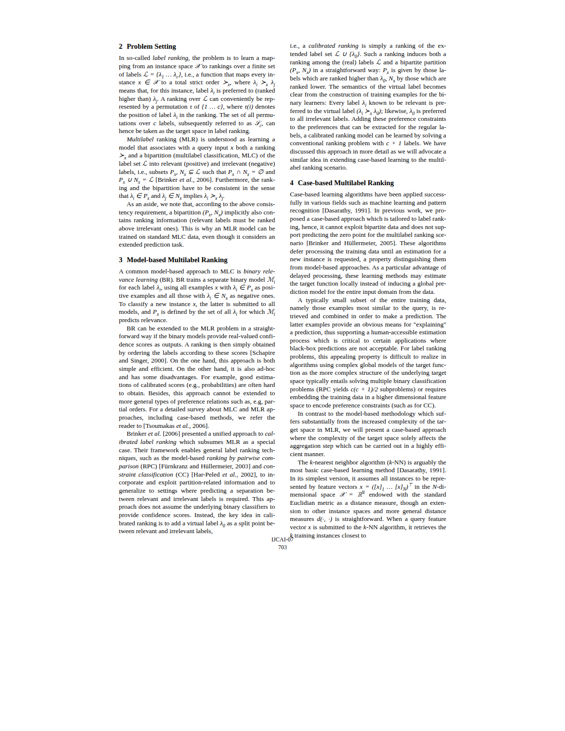2 Problem Setting
In so-called label ranking, the problem is to learn a mapping from an instance space 𝒳 to rankings over a finite set of labels ℒ = {λ1 … λc}, i.e., a function that maps every instance x ∈ 𝒳 to a total strict order ≻x, where λi ≻x λj means that, for this instance, label λi is preferred to (ranked higher than) λj. A ranking over ℒ can conveniently be represented by a permutation τ of {1 … c}, where τ(i) denotes the position of label λi in the ranking. The set of all permutations over c labels, subsequently referred to as 𝒮c, can hence be taken as the target space in label ranking.
Multilabel ranking (MLR) is understood as learning a model that associates with a query input x both a ranking ≻x and a bipartition (multilabel classification, MLC) of the label set ℒ into relevant (positive) and irrelevant (negative) labels, i.e., subsets Px, Nx ⊆ ℒ such that Px ∩ Nx = ∅ and Px ∪ Nx = ℒ [Brinker et al., 2006]. Furthermore, the ranking and the bipartition have to be consistent in the sense that λi ∈ Px and λj ∈ Nx implies λi ≻x λj.
As an aside, we note that, according to the above consistency requirement, a bipartition (Px, Nx) implicitly also contains ranking information (relevant labels must be ranked above irrelevant ones). This is why an MLR model can be trained on standard MLC data, even though it considers an extended prediction task.
3 Model-based Multilabel Ranking
A common model-based approach to MLC is binary relevance learning (BR). BR trains a separate binary model ℳi for each label λi, using all examples x with λi ∈ Px as positive examples and all those with λi ∈ Nx as negative ones. To classify a new instance x, the latter is submitted to all models, and Px is defined by the set of all λi for which ℳi predicts relevance.
BR can be extended to the MLR problem in a straightforward way if the binary models provide real-valued confidence scores as outputs. A ranking is then simply obtained by ordering the labels according to these scores [Schapire and Singer, 2000]. On the one hand, this approach is both simple and efficient. On the other hand, it is also ad-hoc and has some disadvantages. For example, good estimations of calibrated scores (e.g., probabilities) are often hard to obtain. Besides, this approach cannot be extended to more general types of preference relations such as, e.g, partial orders. For a detailed survey about MLC and MLR approaches, including case-based methods, we refer the reader to [Tsoumakas et al., 2006].
Brinker et al. [2006] presented a unified approach to calibrated label ranking which subsumes MLR as a special case. Their framework enables general label ranking techniques, such as the model-based ranking by pairwise comparison (RPC) [Fürnkranz and Hüllermeier, 2003] and constraint classification (CC) [Har-Peled et al., 2002], to incorporate and exploit partition-related information and to generalize to settings where predicting a separation between relevant and irrelevant labels is required. This approach does not assume the underlying binary classifiers to provide confidence scores. Instead, the key idea in calibrated ranking is to add a virtual label λ0 as a split point between relevant and irrelevant labels,
i.e., a calibrated ranking is simply a ranking of the extended label set ℒ ∪ {λ0}. Such a ranking induces both a ranking among the (real) labels ℒ and a bipartite partition (Px, Nx) in a straightforward way: Px is given by those labels which are ranked higher than λ0, Nx by those which are ranked lower. The semantics of the virtual label becomes clear from the construction of training examples for the binary learners: Every label λi known to be relevant is preferred to the virtual label (λi ≻x λ0); likewise, λ0 is preferred to all irrelevant labels. Adding these preference constraints to the preferences that can be extracted for the regular labels, a calibrated ranking model can be learned by solving a conventional ranking problem with c + 1 labels. We have discussed this approach in more detail as we will advocate a similar idea in extending case-based learning to the multilabel ranking scenario.
4 Case-based Multilabel Ranking
Case-based learning algorithms have been applied successfully in various fields such as machine learning and pattern recognition [Dasarathy, 1991]. In previous work, we proposed a case-based approach which is tailored to label ranking, hence, it cannot exploit bipartite data and does not support predicting the zero point for the multilabel ranking scenario [Brinker and Hüllermeier, 2005]. These algorithms defer processing the training data until an estimation for a new instance is requested, a property distinguishing them from model-based approaches. As a particular advantage of delayed processing, these learning methods may estimate the target function locally instead of inducing a global prediction model for the entire input domain from the data.
A typically small subset of the entire training data, namely those examples most similar to the query, is retrieved and combined in order to make a prediction. The latter examples provide an obvious means for "explaining" a prediction, thus supporting a human-accessible estimation process which is critical to certain applications where black-box predictions are not acceptable. For label ranking problems, this appealing property is difficult to realize in algorithms using complex global models of the target function as the more complex structure of the underlying target space typically entails solving multiple binary classification problems (RPC yields c(c + 1)/2 subproblems) or requires embedding the training data in a higher dimensional feature space to encode preference constraints (such as for CC).
In contrast to the model-based methodology which suffers substantially from the increased complexity of the target space in MLR, we will present a case-based approach where the complexity of the target space solely affects the aggregation step which can be carried out in a highly efficient manner.
The k-nearest neighbor algorithm (k-NN) is arguably the most basic case-based learning method [Dasarathy, 1991]. In its simplest version, it assumes all instances to be represented by feature vectors x = ([x]1 … [x]N)⊤ in the N-dimensional space 𝒳 = ℝN endowed with the standard Euclidian metric as a distance measure, though an extension to other instance spaces and more general distance measures d(·, ·) is straightforward. When a query feature vector x is submitted to the k-NN algorithm, it retrieves the k training instances closest to
IJCAI-07 703